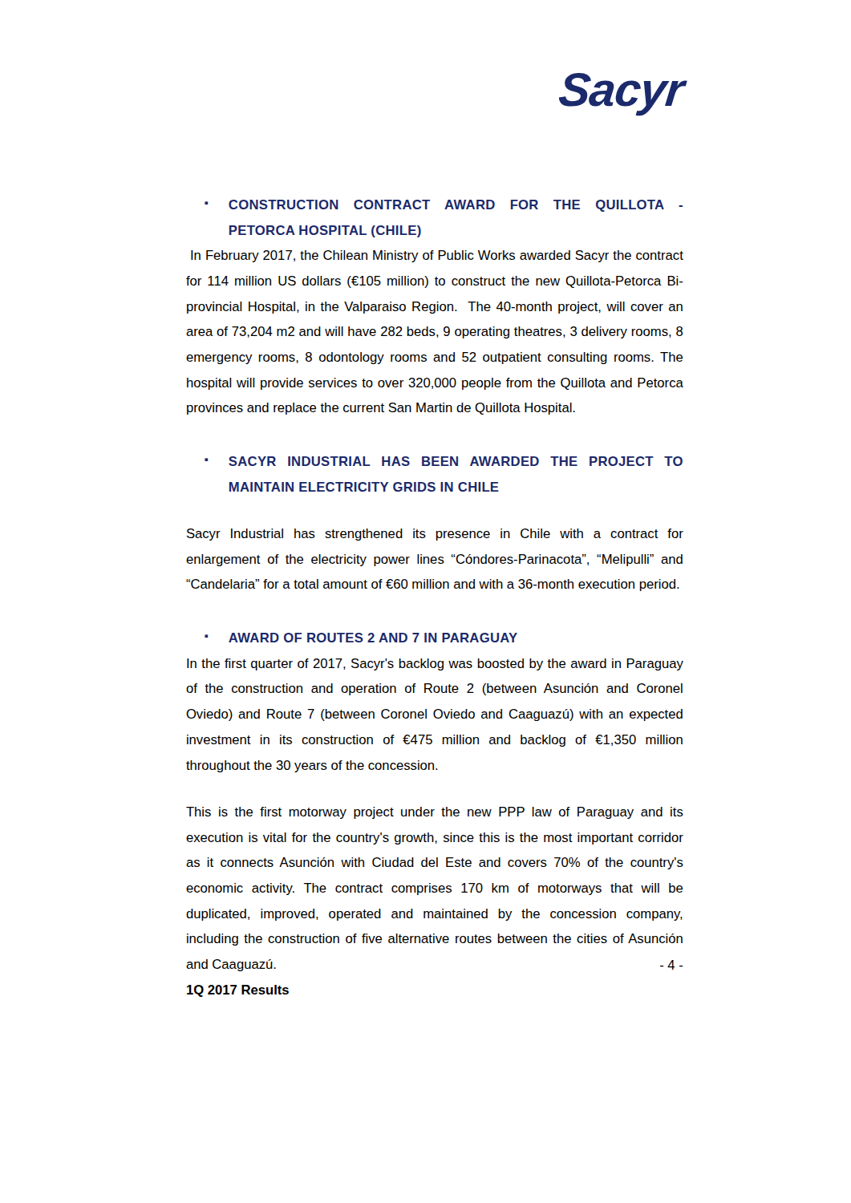Sacyr
CONSTRUCTION CONTRACT AWARD FOR THE QUILLOTA - PETORCA HOSPITAL (CHILE)
In February 2017, the Chilean Ministry of Public Works awarded Sacyr the contract for 114 million US dollars (€105 million) to construct the new Quillota-Petorca Bi-provincial Hospital, in the Valparaiso Region. The 40-month project, will cover an area of 73,204 m2 and will have 282 beds, 9 operating theatres, 3 delivery rooms, 8 emergency rooms, 8 odontology rooms and 52 outpatient consulting rooms. The hospital will provide services to over 320,000 people from the Quillota and Petorca provinces and replace the current San Martin de Quillota Hospital.
SACYR INDUSTRIAL HAS BEEN AWARDED THE PROJECT TO MAINTAIN ELECTRICITY GRIDS IN CHILE
Sacyr Industrial has strengthened its presence in Chile with a contract for enlargement of the electricity power lines “Cóndores-Parinacota”, “Melipulli” and “Candelaria” for a total amount of €60 million and with a 36-month execution period.
AWARD OF ROUTES 2 AND 7 IN PARAGUAY
In the first quarter of 2017, Sacyr's backlog was boosted by the award in Paraguay of the construction and operation of Route 2 (between Asunción and Coronel Oviedo) and Route 7 (between Coronel Oviedo and Caaguazú) with an expected investment in its construction of €475 million and backlog of €1,350 million throughout the 30 years of the concession.
This is the first motorway project under the new PPP law of Paraguay and its execution is vital for the country's growth, since this is the most important corridor as it connects Asunción with Ciudad del Este and covers 70% of the country's economic activity. The contract comprises 170 km of motorways that will be duplicated, improved, operated and maintained by the concession company, including the construction of five alternative routes between the cities of Asunción and Caaguazú.
1Q 2017 Results
- 4 -